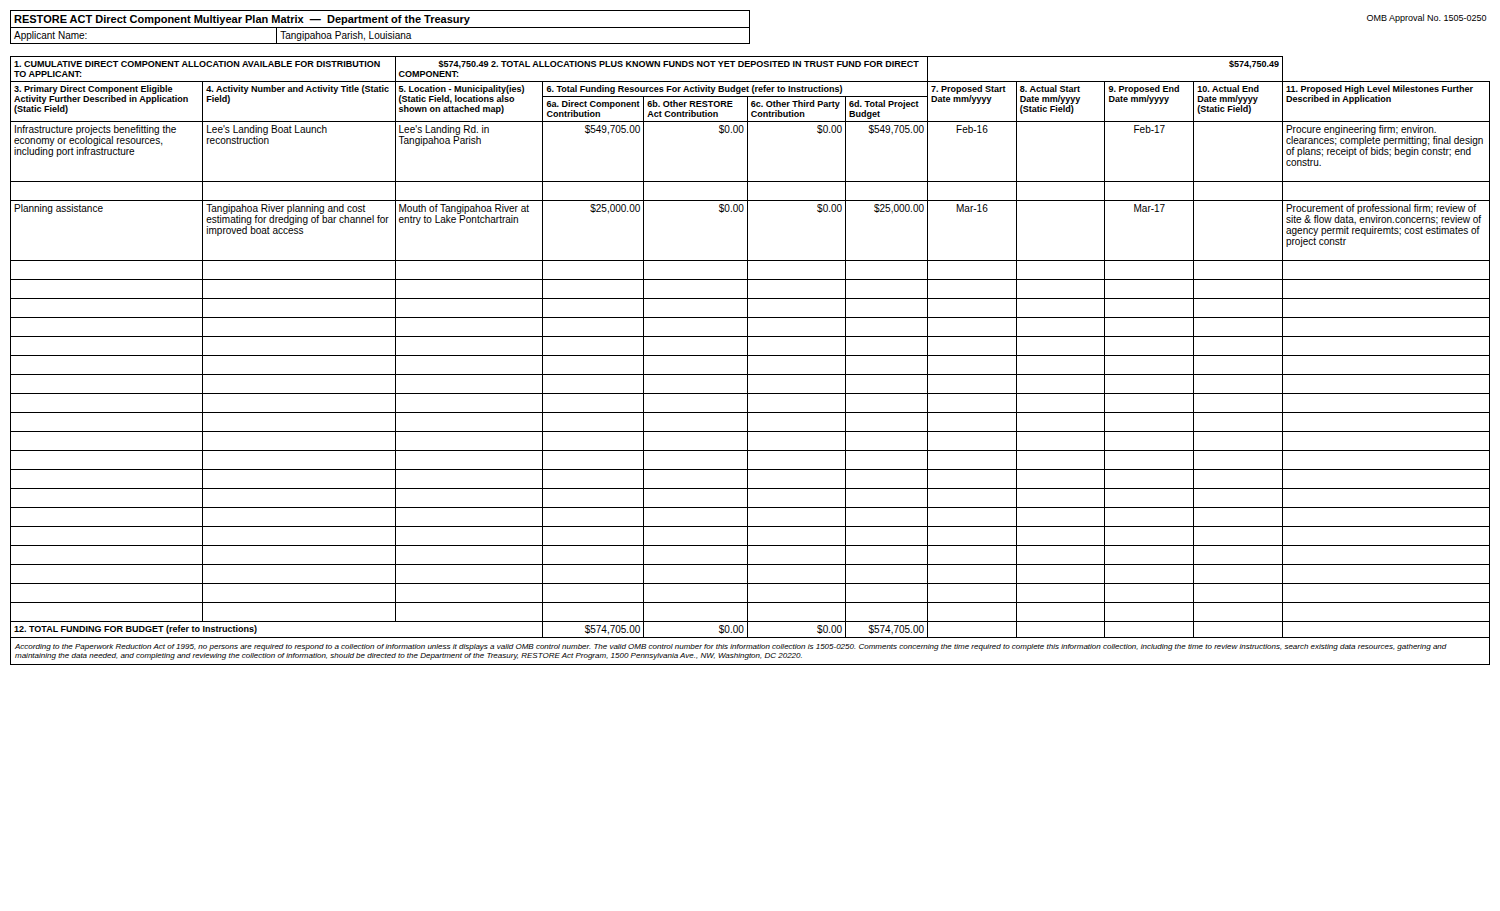| RESTORE ACT Direct Component Multiyear Plan Matrix — Department of the Treasury | | OMB Approval No. 1505-0250 |
| Applicant Name: | Tangipahoa Parish, Louisiana | | |
| 1. CUMULATIVE DIRECT COMPONENT ALLOCATION AVAILABLE FOR DISTRIBUTION TO APPLICANT: | $574,750.49 2. TOTAL ALLOCATIONS PLUS KNOWN FUNDS NOT YET DEPOSITED IN TRUST FUND FOR DIRECT COMPONENT: | $574,750.49 |
| 3. Primary Direct Component Eligible Activity Further Described in Application (Static Field) | 4. Activity Number and Activity Title (Static Field) | 5. Location - Municipality(ies) (Static Field, locations also shown on attached map) | 6. Total Funding Resources For Activity Budget (refer to Instructions) | 7. Proposed Start Date mm/yyyy | 8. Actual Start Date mm/yyyy (Static Field) | 9. Proposed End Date mm/yyyy | 10. Actual End Date mm/yyyy (Static Field) | 11. Proposed High Level Milestones Further Described in Application |
| 6a. Direct Component Contribution | 6b. Other RESTORE Act Contribution | 6c. Other Third Party Contribution | 6d. Total Project Budget |
| Infrastructure projects benefitting the economy or ecological resources, including port infrastructure | Lee's Landing Boat Launch reconstruction | Lee's Landing Rd. in Tangipahoa Parish | $549,705.00 | $0.00 | $0.00 | $549,705.00 | Feb-16 | | Feb-17 | | Procure engineering firm; environ. clearances; complete permitting; final design of plans; receipt of bids; begin constr; end constru. |
| Planning assistance | Tangipahoa River planning and cost estimating for dredging of bar channel for improved boat access | Mouth of Tangipahoa River at entry to Lake Pontchartrain | $25,000.00 | $0.00 | $0.00 | $25,000.00 | Mar-16 | | Mar-17 | | Procurement of professional firm; review of site & flow data, environ.concerns; review of agency permit requiremts; cost estimates of project constr |
| 12. TOTAL FUNDING FOR BUDGET (refer to Instructions) | $574,705.00 | $0.00 | $0.00 | $574,705.00 | | | | | |
According to the Paperwork Reduction Act of 1995, no persons are required to respond to a collection of information unless it displays a valid OMB control number. The valid OMB control number for this information collection is 1505-0250. Comments concerning the time required to complete this information collection, including the time to review instructions, search existing data resources, gathering and maintaining the data needed, and completing and reviewing the collection of information, should be directed to the Department of the Treasury, RESTORE Act Program, 1500 Pennsylvania Ave., NW, Washington, DC 20220.